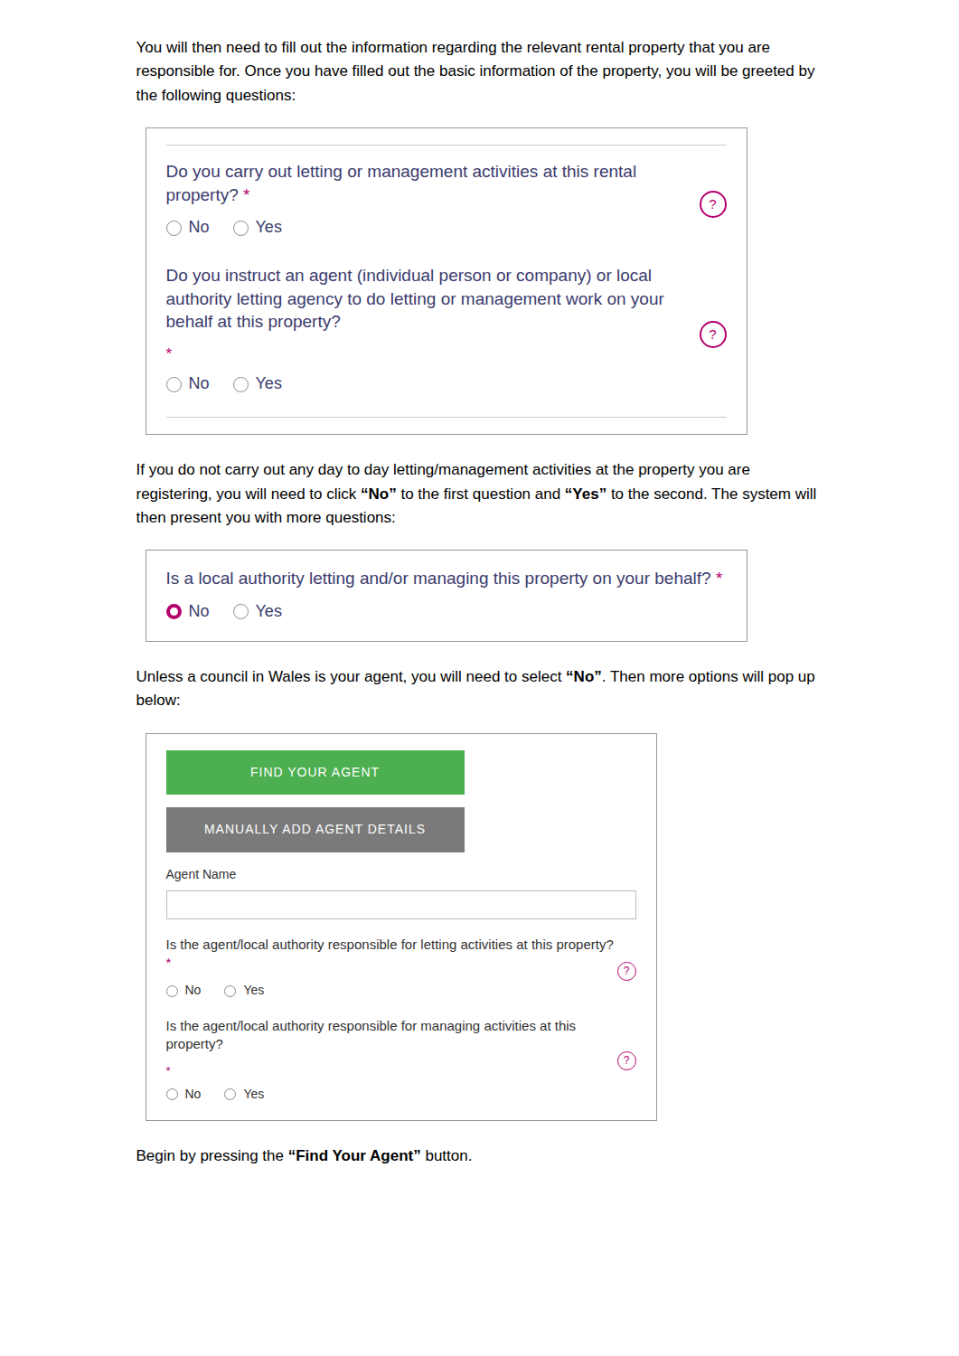You will then need to fill out the information regarding the relevant rental property that you are responsible for. Once you have filled out the basic information of the property, you will be greeted by the following questions:
Do you carry out letting or management activities at this rental property? *
No Yes
?
Do you instruct an agent (individual person or company) or local authority letting agency to do letting or management work on your behalf at this property?
*
No Yes
?
If you do not carry out any day to day letting/management activities at the property you are registering, you will need to click “No” to the first question and “Yes” to the second. The system will then present you with more questions:
Is a local authority letting and/or managing this property on your behalf? *
No Yes
Unless a council in Wales is your agent, you will need to select “No”. Then more options will pop up below:
FIND YOUR AGENT
MANUALLY ADD AGENT DETAILS
Agent Name
Is the agent/local authority responsible for letting activities at this property? *
No Yes
?
Is the agent/local authority responsible for managing activities at this property?
*
No Yes
?
Begin by pressing the “Find Your Agent” button.